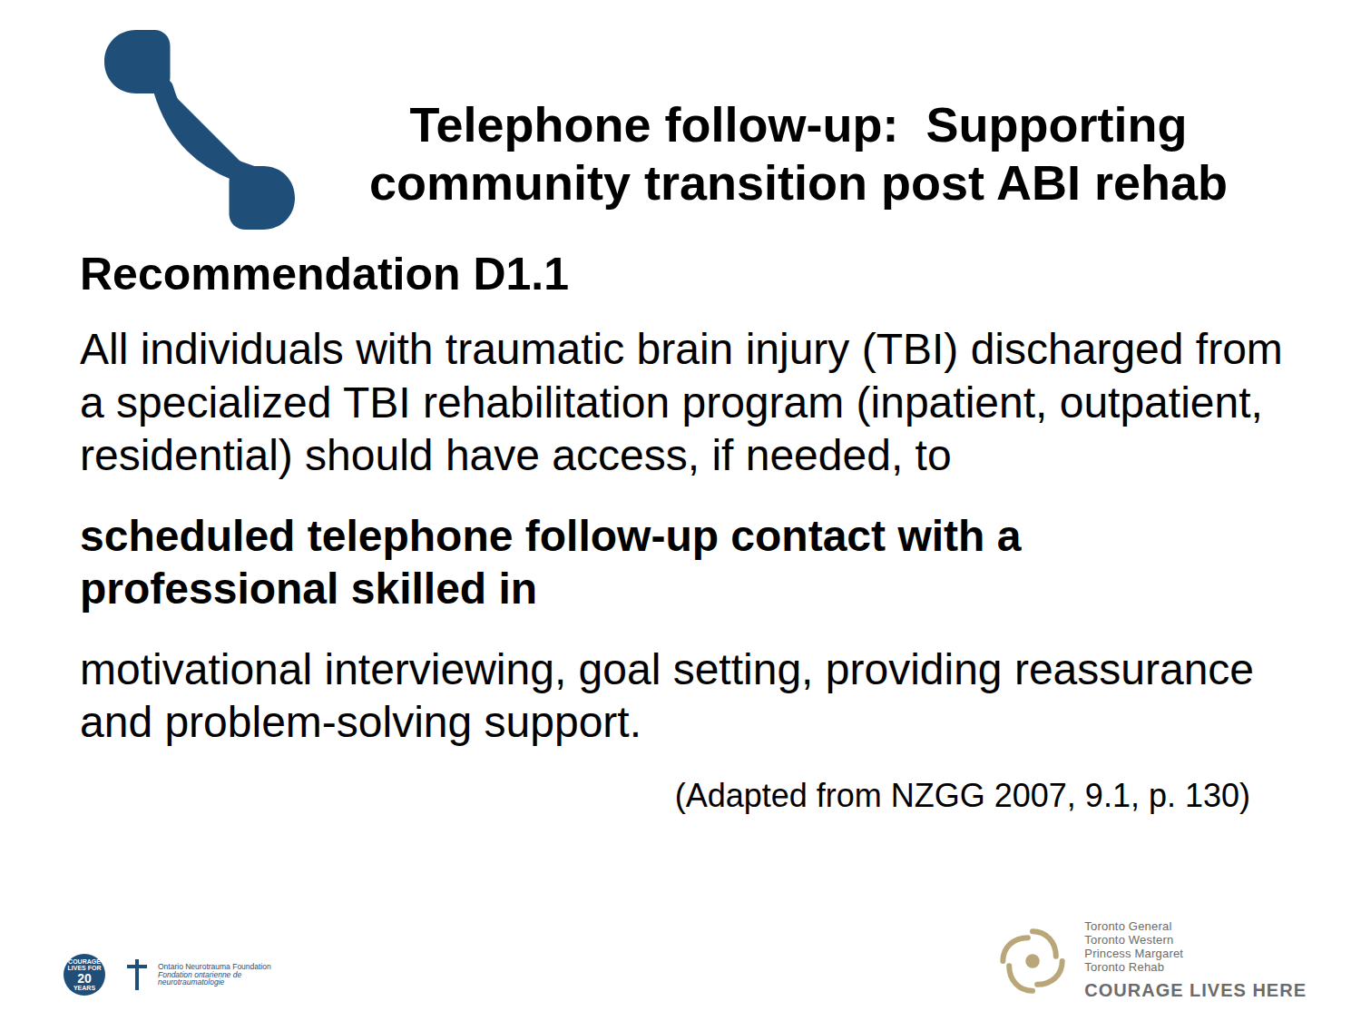Telephone follow-up: Supporting community transition post ABI rehab
Recommendation D1.1
All individuals with traumatic brain injury (TBI) discharged from a specialized TBI rehabilitation program (inpatient, outpatient, residential) should have access, if needed, to
scheduled telephone follow-up contact with a professional skilled in
motivational interviewing, goal setting, providing reassurance and problem-solving support.
(Adapted from NZGG 2007, 9.1, p. 130)
COURAGE LIVES FOR 20 YEARS
Ontario Neurotrauma Foundation Fondation ontarienne de neurotraumatologie
Toronto General Toronto Western Princess Margaret Toronto Rehab
COURAGE LIVES HERE